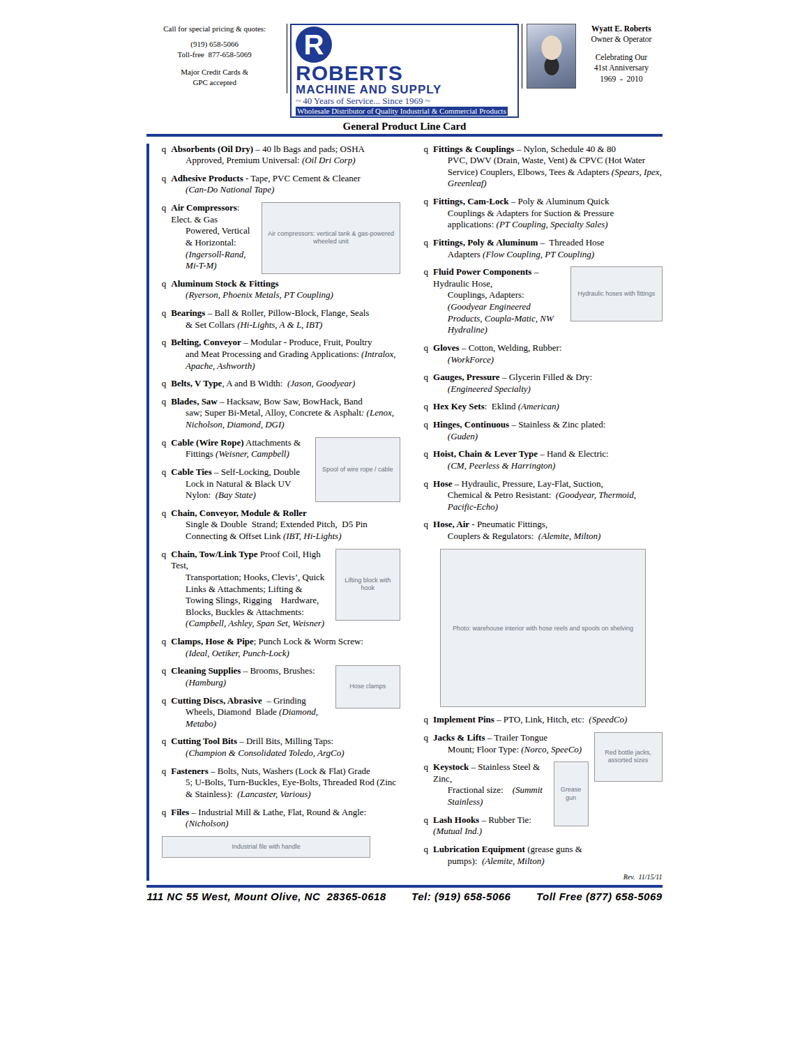Call for special pricing & quotes:
(919) 658-5066
Toll-free 877-658-5069
Major Credit Cards &
GPC accepted
R ROBERTS MACHINE AND SUPPLY ~ 40 Years of Service... Since 1969 ~ Wholesale Distributor of Quality Industrial & Commercial Products
General Product Line Card
Wyatt E. Roberts
Owner & Operator
Celebrating Our
41st Anniversary
1969 - 2010
Absorbents (Oil Dry) – 40 lb Bags and pads; OSHA Approved, Premium Universal: (Oil Dri Corp)
Adhesive Products - Tape, PVC Cement & Cleaner (Can-Do National Tape)
Air Compressors: Elect. & Gas Powered, Vertical & Horizontal:
(Ingersoll-Rand, Mi-T-M)
Aluminum Stock & Fittings (Ryerson, Phoenix Metals, PT Coupling)
Bearings – Ball & Roller, Pillow-Block, Flange, Seals & Set Collars (Hi-Lights, A & L, IBT)
Belting, Conveyor – Modular - Produce, Fruit, Poultry and Meat Processing and Grading Applications: (Intralox, Apache, Ashworth)
Belts, V Type, A and B Width: (Jason, Goodyear)
Blades, Saw – Hacksaw, Bow Saw, BowHack, Band saw; Super Bi-Metal, Alloy, Concrete & Asphalt: (Lenox, Nicholson, Diamond, DGI)
Cable (Wire Rope) Attachments & Fittings (Weisner, Campbell)
Cable Ties – Self-Locking, Double Lock in Natural & Black UV Nylon: (Bay State)
Chain, Conveyor, Module & Roller Single & Double Strand; Extended Pitch, D5 Pin Connecting & Offset Link (IBT, Hi-Lights)
Chain, Tow/Link Type Proof Coil, High Test, Transportation; Hooks, Clevis’, Quick Links & Attachments; Lifting & Towing Slings, Rigging Hardware, Blocks, Buckles & Attachments: (Campbell, Ashley, Span Set, Weisner)
Clamps, Hose & Pipe; Punch Lock & Worm Screw: (Ideal, Oetiker, Punch-Lock)
Cleaning Supplies – Brooms, Brushes: (Hamburg)
Cutting Discs, Abrasive – Grinding Wheels, Diamond Blade (Diamond, Metabo)
Cutting Tool Bits – Drill Bits, Milling Taps: (Champion & Consolidated Toledo, ArgCo)
Fasteners – Bolts, Nuts, Washers (Lock & Flat) Grade 5; U-Bolts, Turn-Buckles, Eye-Bolts, Threaded Rod (Zinc & Stainless): (Lancaster, Various)
Files – Industrial Mill & Lathe, Flat, Round & Angle: (Nicholson)
Fittings & Couplings – Nylon, Schedule 40 & 80 PVC, DWV (Drain, Waste, Vent) & CPVC (Hot Water Service) Couplers, Elbows, Tees & Adapters (Spears, Ipex, Greenleaf)
Fittings, Cam-Lock – Poly & Aluminum Quick Couplings & Adapters for Suction & Pressure applications: (PT Coupling, Specialty Sales)
Fittings, Poly & Aluminum – Threaded Hose Adapters (Flow Coupling, PT Coupling)
Fluid Power Components – Hydraulic Hose, Couplings, Adapters:
(Goodyear Engineered Products, Coupla-Matic, NW Hydraline)
Gloves – Cotton, Welding, Rubber: (WorkForce)
Gauges, Pressure – Glycerin Filled & Dry: (Engineered Specialty)
Hex Key Sets: Eklind (American)
Hinges, Continuous – Stainless & Zinc plated: (Guden)
Hoist, Chain & Lever Type – Hand & Electric: (CM, Peerless & Harrington)
Hose – Hydraulic, Pressure, Lay-Flat, Suction, Chemical & Petro Resistant: (Goodyear, Thermoid, Pacific-Echo)
Hose, Air - Pneumatic Fittings, Couplers & Regulators: (Alemite, Milton)
Implement Pins – PTO, Link, Hitch, etc: (SpeedCo)
Jacks & Lifts – Trailer Tongue Mount; Floor Type: (Norco, SpeeCo)
Keystock – Stainless Steel & Zinc, Fractional size: (Summit Stainless)
Lash Hooks – Rubber Tie: (Mutual Ind.)
Lubrication Equipment (grease guns & pumps): (Alemite, Milton)
Rev. 11/15/11
111 NC 55 West, Mount Olive, NC 28365-0618 Tel: (919) 658-5066 Toll Free (877) 658-5069